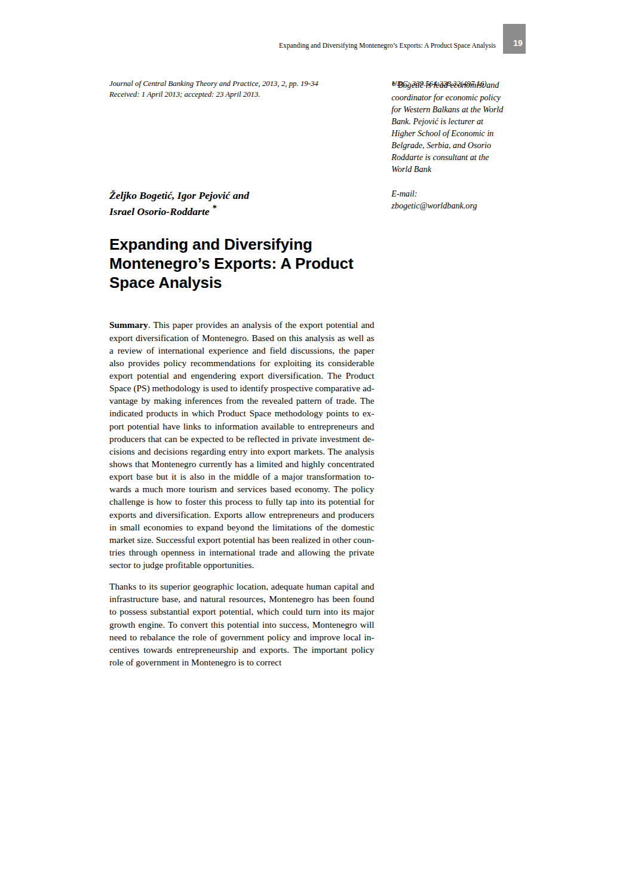Expanding and Diversifying Montenegro’s Exports: A Product Space Analysis
19
Journal of Central Banking Theory and Practice, 2013, 2, pp. 19-34
Received: 1 April 2013; accepted: 23 April 2013. UDC: 339.564:338.32(497.16)
Željko Bogetić, Igor Pejović and
Israel Osorio-Roddarte *
Expanding and Diversifying Montenegro’s Exports: A Product Space Analysis
Summary. This paper provides an analysis of the export potential and export diversification of Montenegro. Based on this analysis as well as a review of international experience and field discussions, the paper also provides policy recommendations for exploiting its considerable export potential and engendering export diversification. The Product Space (PS) methodology is used to identify prospective comparative advantage by making inferences from the revealed pattern of trade. The indicated products in which Product Space methodology points to export potential have links to information available to entrepreneurs and producers that can be expected to be reflected in private investment decisions and decisions regarding entry into export markets. The analysis shows that Montenegro currently has a limited and highly concentrated export base but it is also in the middle of a major transformation towards a much more tourism and services based economy. The policy challenge is how to foster this process to fully tap into its potential for exports and diversification. Exports allow entrepreneurs and producers in small economies to expand beyond the limitations of the domestic market size. Successful export potential has been realized in other countries through openness in international trade and allowing the private sector to judge profitable opportunities.
Thanks to its superior geographic location, adequate human capital and infrastructure base, and natural resources, Montenegro has been found to possess substantial export potential, which could turn into its major growth engine. To convert this potential into success, Montenegro will need to rebalance the role of government policy and improve local incentives towards entrepreneurship and exports. The important policy role of government in Montenegro is to correct
* Bogetić is lead economist and coordinator for economic policy for Western Balkans at the World Bank. Pejović is lecturer at Higher School of Economic in Belgrade, Serbia, and Osorio Roddarte is consultant at the World Bank
E-mail:
zbogetic@worldbank.org